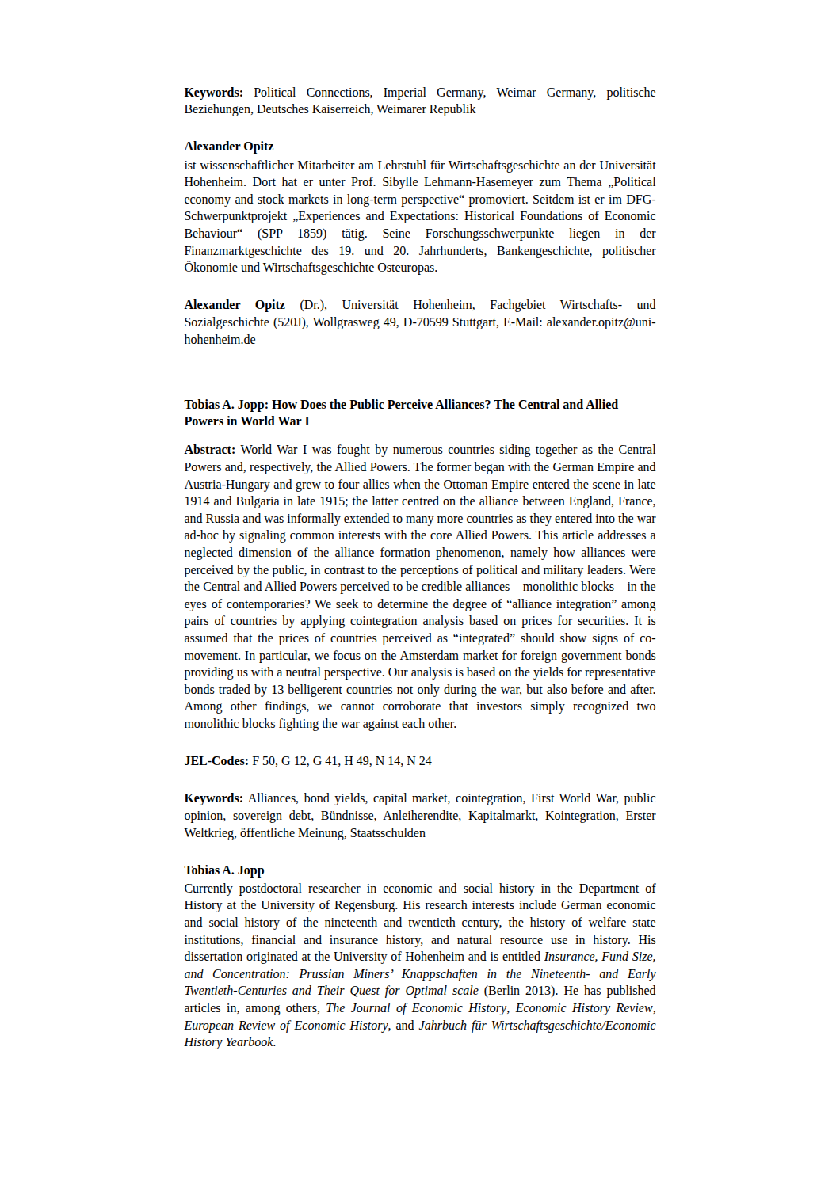Keywords: Political Connections, Imperial Germany, Weimar Germany, politische Beziehungen, Deutsches Kaiserreich, Weimarer Republik
Alexander Opitz
ist wissenschaftlicher Mitarbeiter am Lehrstuhl für Wirtschaftsgeschichte an der Universität Hohenheim. Dort hat er unter Prof. Sibylle Lehmann-Hasemeyer zum Thema „Political economy and stock markets in long-term perspective“ promoviert. Seitdem ist er im DFG-Schwerpunktprojekt „Experiences and Expectations: Historical Foundations of Economic Behaviour“ (SPP 1859) tätig. Seine Forschungsschwerpunkte liegen in der Finanzmarktgeschichte des 19. und 20. Jahrhunderts, Bankengeschichte, politischer Ökonomie und Wirtschaftsgeschichte Osteuropas.
Alexander Opitz (Dr.), Universität Hohenheim, Fachgebiet Wirtschafts- und Sozialgeschichte (520J), Wollgrasweg 49, D-70599 Stuttgart, E-Mail: alexander.opitz@uni-hohenheim.de
Tobias A. Jopp: How Does the Public Perceive Alliances? The Central and Allied Powers in World War I
Abstract: World War I was fought by numerous countries siding together as the Central Powers and, respectively, the Allied Powers. The former began with the German Empire and Austria-Hungary and grew to four allies when the Ottoman Empire entered the scene in late 1914 and Bulgaria in late 1915; the latter centred on the alliance between England, France, and Russia and was informally extended to many more countries as they entered into the war ad-hoc by signaling common interests with the core Allied Powers. This article addresses a neglected dimension of the alliance formation phenomenon, namely how alliances were perceived by the public, in contrast to the perceptions of political and military leaders. Were the Central and Allied Powers perceived to be credible alliances – monolithic blocks – in the eyes of contemporaries? We seek to determine the degree of “alliance integration” among pairs of countries by applying cointegration analysis based on prices for securities. It is assumed that the prices of countries perceived as “integrated” should show signs of co-movement. In particular, we focus on the Amsterdam market for foreign government bonds providing us with a neutral perspective. Our analysis is based on the yields for representative bonds traded by 13 belligerent countries not only during the war, but also before and after. Among other findings, we cannot corroborate that investors simply recognized two monolithic blocks fighting the war against each other.
JEL-Codes: F 50, G 12, G 41, H 49, N 14, N 24
Keywords: Alliances, bond yields, capital market, cointegration, First World War, public opinion, sovereign debt, Bündnisse, Anleiherendite, Kapitalmarkt, Kointegration, Erster Weltkrieg, öffentliche Meinung, Staatsschulden
Tobias A. Jopp
Currently postdoctoral researcher in economic and social history in the Department of History at the University of Regensburg. His research interests include German economic and social history of the nineteenth and twentieth century, the history of welfare state institutions, financial and insurance history, and natural resource use in history. His dissertation originated at the University of Hohenheim and is entitled Insurance, Fund Size, and Concentration: Prussian Miners’ Knappschaften in the Nineteenth- and Early Twentieth-Centuries and Their Quest for Optimal scale (Berlin 2013). He has published articles in, among others, The Journal of Economic History, Economic History Review, European Review of Economic History, and Jahrbuch für Wirtschaftsgeschichte/Economic History Yearbook.